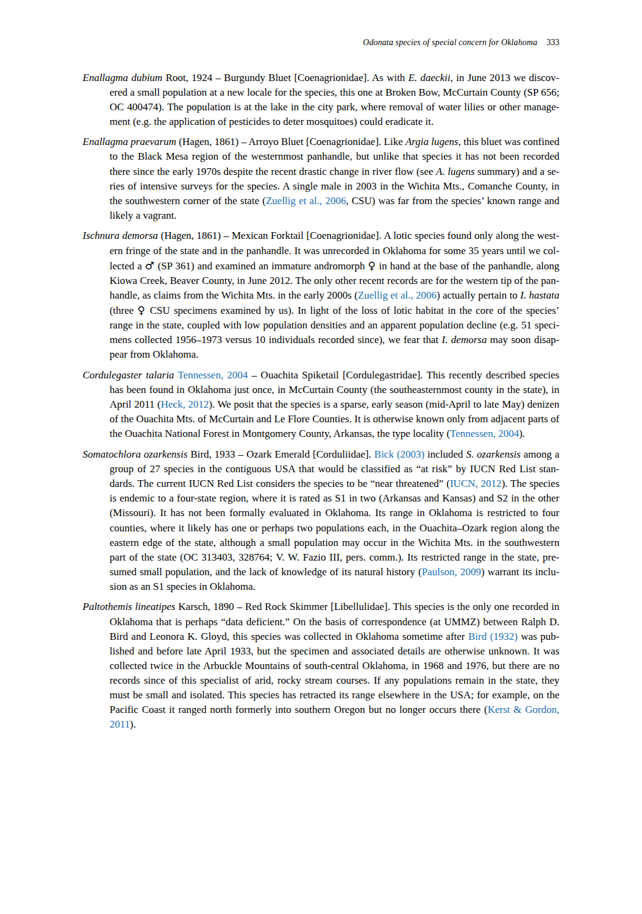Odonata species of special concern for Oklahoma 333
Enallagma dubium Root, 1924 – Burgundy Bluet [Coenagrionidae]. As with E. daeckii, in June 2013 we discovered a small population at a new locale for the species, this one at Broken Bow, McCurtain County (SP 656; OC 400474). The population is at the lake in the city park, where removal of water lilies or other management (e.g. the application of pesticides to deter mosquitoes) could eradicate it.
Enallagma praevarum (Hagen, 1861) – Arroyo Bluet [Coenagrionidae]. Like Argia lugens, this bluet was confined to the Black Mesa region of the westernmost panhandle, but unlike that species it has not been recorded there since the early 1970s despite the recent drastic change in river flow (see A. lugens summary) and a series of intensive surveys for the species. A single male in 2003 in the Wichita Mts., Comanche County, in the southwestern corner of the state (Zuellig et al., 2006, CSU) was far from the species’ known range and likely a vagrant.
Ischnura demorsa (Hagen, 1861) – Mexican Forktail [Coenagrionidae]. A lotic species found only along the western fringe of the state and in the panhandle. It was unrecorded in Oklahoma for some 35 years until we collected a ♂ (SP 361) and examined an immature andromorph ♀ in hand at the base of the panhandle, along Kiowa Creek, Beaver County, in June 2012. The only other recent records are for the western tip of the panhandle, as claims from the Wichita Mts. in the early 2000s (Zuellig et al., 2006) actually pertain to I. hastata (three ♀ CSU specimens examined by us). In light of the loss of lotic habitat in the core of the species’ range in the state, coupled with low population densities and an apparent population decline (e.g. 51 specimens collected 1956–1973 versus 10 individuals recorded since), we fear that I. demorsa may soon disappear from Oklahoma.
Cordulegaster talaria Tennessen, 2004 – Ouachita Spiketail [Cordulegastridae]. This recently described species has been found in Oklahoma just once, in McCurtain County (the southeasternmost county in the state), in April 2011 (Heck, 2012). We posit that the species is a sparse, early season (mid-April to late May) denizen of the Ouachita Mts. of McCurtain and Le Flore Counties. It is otherwise known only from adjacent parts of the Ouachita National Forest in Montgomery County, Arkansas, the type locality (Tennessen, 2004).
Somatochlora ozarkensis Bird, 1933 – Ozark Emerald [Corduliidae]. Bick (2003) included S. ozarkensis among a group of 27 species in the contiguous USA that would be classified as “at risk” by IUCN Red List standards. The current IUCN Red List considers the species to be “near threatened” (IUCN, 2012). The species is endemic to a four-state region, where it is rated as S1 in two (Arkansas and Kansas) and S2 in the other (Missouri). It has not been formally evaluated in Oklahoma. Its range in Oklahoma is restricted to four counties, where it likely has one or perhaps two populations each, in the Ouachita–Ozark region along the eastern edge of the state, although a small population may occur in the Wichita Mts. in the southwestern part of the state (OC 313403, 328764; V. W. Fazio III, pers. comm.). Its restricted range in the state, presumed small population, and the lack of knowledge of its natural history (Paulson, 2009) warrant its inclusion as an S1 species in Oklahoma.
Paltothemis lineatipes Karsch, 1890 – Red Rock Skimmer [Libellulidae]. This species is the only one recorded in Oklahoma that is perhaps “data deficient.” On the basis of correspondence (at UMMZ) between Ralph D. Bird and Leonora K. Gloyd, this species was collected in Oklahoma sometime after Bird (1932) was published and before late April 1933, but the specimen and associated details are otherwise unknown. It was collected twice in the Arbuckle Mountains of south-central Oklahoma, in 1968 and 1976, but there are no records since of this specialist of arid, rocky stream courses. If any populations remain in the state, they must be small and isolated. This species has retracted its range elsewhere in the USA; for example, on the Pacific Coast it ranged north formerly into southern Oregon but no longer occurs there (Kerst & Gordon, 2011).